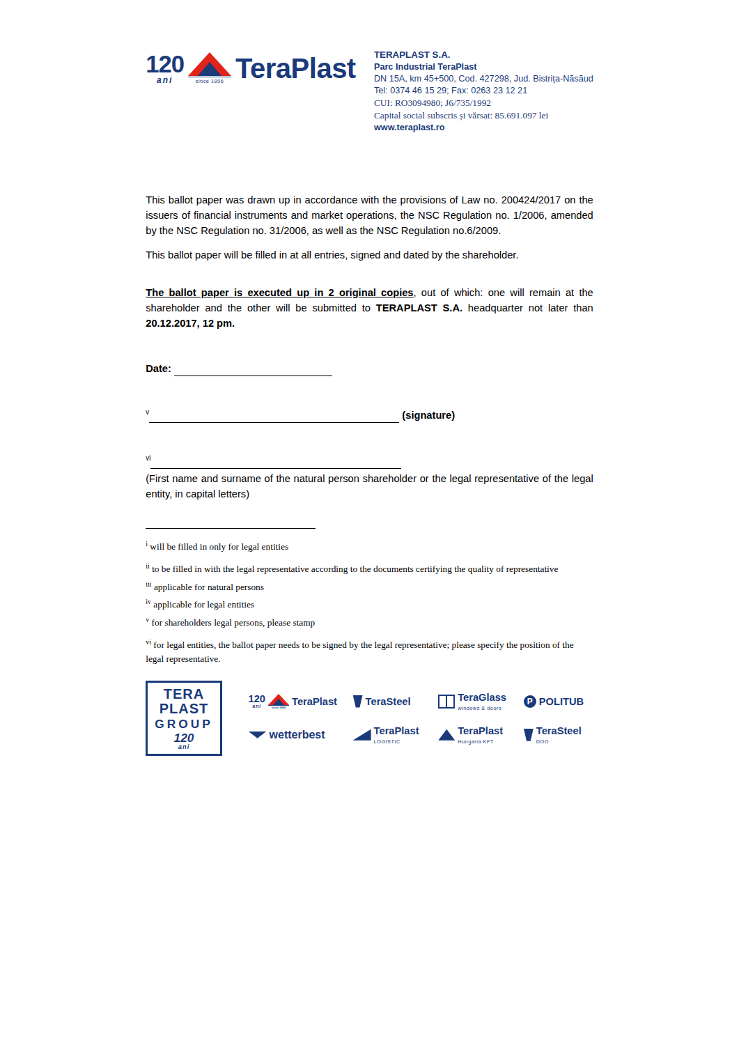120
ani
since 1896
TeraPlast
TERAPLAST S.A.
Parc Industrial TeraPlast
DN 15A, km 45+500, Cod. 427298, Jud. Bistrița-Năsăud
Tel: 0374 46 15 29; Fax: 0263 23 12 21
CUI: RO3094980; J6/735/1992
Capital social subscris și vărsat: 85.691.097 lei
www.teraplast.ro
This ballot paper was drawn up in accordance with the provisions of Law no. 200424/2017 on the issuers of financial instruments and market operations, the NSC Regulation no. 1/2006, amended by the NSC Regulation no. 31/2006, as well as the NSC Regulation no.6/2009.
This ballot paper will be filled in at all entries, signed and dated by the shareholder.
The ballot paper is executed up in 2 original copies, out of which: one will remain at the shareholder and the other will be submitted to TERAPLAST S.A. headquarter not later than 20.12.2017, 12 pm.
Date:
v (signature)
vi
(First name and surname of the natural person shareholder or the legal representative of the legal entity, in capital letters)
i will be filled in only for legal entities
ii to be filled in with the legal representative according to the documents certifying the quality of representative
iii applicable for natural persons
iv applicable for legal entities
v for shareholders legal persons, please stamp
vi for legal entities, the ballot paper needs to be signed by the legal representative; please specify the position of the legal representative.
TERA
PLAST
GROUP
120
ani
120
ani
since 1896
TeraPlast
TeraSteel
TeraGlasswindows & doors
P
POLITUB
wetterbest
TeraPlastLOGISTIC
TeraPlastHungaria KFT
TeraSteelDOO